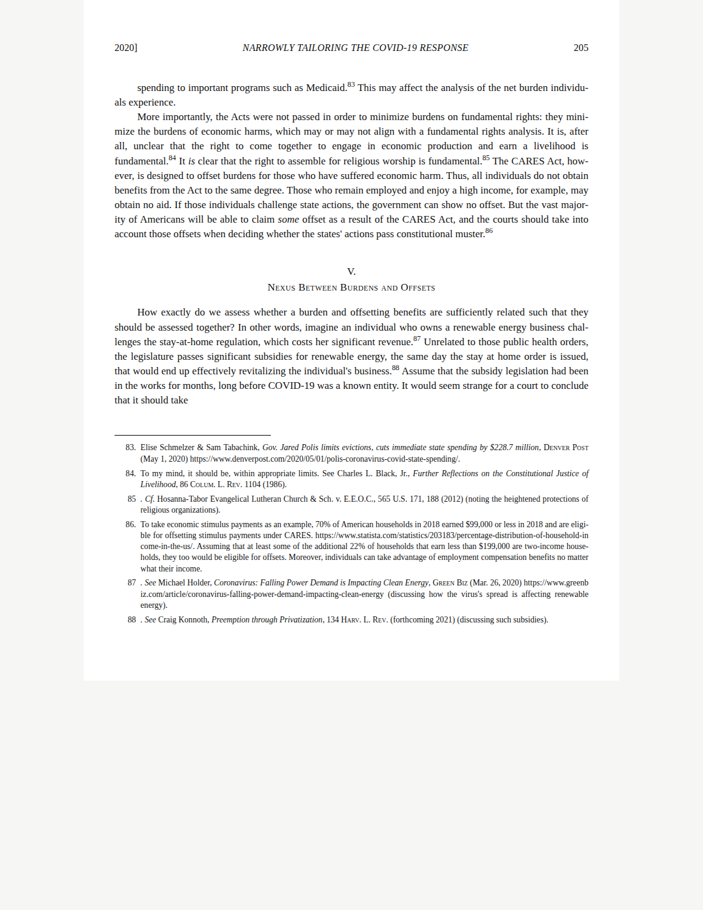2020] Narrowly Tailoring the COVID-19 Response 205
spending to important programs such as Medicaid.83 This may affect the analysis of the net burden individuals experience.
More importantly, the Acts were not passed in order to minimize burdens on fundamental rights: they minimize the burdens of economic harms, which may or may not align with a fundamental rights analysis. It is, after all, unclear that the right to come together to engage in economic production and earn a livelihood is fundamental.84 It is clear that the right to assemble for religious worship is fundamental.85 The CARES Act, however, is designed to offset burdens for those who have suffered economic harm. Thus, all individuals do not obtain benefits from the Act to the same degree. Those who remain employed and enjoy a high income, for example, may obtain no aid. If those individuals challenge state actions, the government can show no offset. But the vast majority of Americans will be able to claim some offset as a result of the CARES Act, and the courts should take into account those offsets when deciding whether the states' actions pass constitutional muster.86
V.
Nexus Between Burdens and Offsets
How exactly do we assess whether a burden and offsetting benefits are sufficiently related such that they should be assessed together? In other words, imagine an individual who owns a renewable energy business challenges the stay-at-home regulation, which costs her significant revenue.87 Unrelated to those public health orders, the legislature passes significant subsidies for renewable energy, the same day the stay at home order is issued, that would end up effectively revitalizing the individual's business.88 Assume that the subsidy legislation had been in the works for months, long before COVID-19 was a known entity. It would seem strange for a court to conclude that it should take
83. Elise Schmelzer & Sam Tabachink, Gov. Jared Polis limits evictions, cuts immediate state spending by $228.7 million, Denver Post (May 1, 2020) https://www.denverpost.com/2020/05/01/polis-coronavirus-covid-state-spending/.
84. To my mind, it should be, within appropriate limits. See Charles L. Black, Jr., Further Reflections on the Constitutional Justice of Livelihood, 86 Colum. L. Rev. 1104 (1986).
85 . Cf. Hosanna-Tabor Evangelical Lutheran Church & Sch. v. E.E.O.C., 565 U.S. 171, 188 (2012) (noting the heightened protections of religious organizations).
86. To take economic stimulus payments as an example, 70% of American households in 2018 earned $99,000 or less in 2018 and are eligible for offsetting stimulus payments under CARES. https://www.statista.com/statistics/203183/percentage-distribution-of-household-income-in-the-us/. Assuming that at least some of the additional 22% of households that earn less than $199,000 are two-income households, they too would be eligible for offsets. Moreover, individuals can take advantage of employment compensation benefits no matter what their income.
87 . See Michael Holder, Coronavirus: Falling Power Demand is Impacting Clean Energy, Green Biz (Mar. 26, 2020) https://www.greenbiz.com/article/coronavirus-falling-power-demand-impacting-clean-energy (discussing how the virus's spread is affecting renewable energy).
88 . See Craig Konnoth, Preemption through Privatization, 134 Harv. L. Rev. (forthcoming 2021) (discussing such subsidies).